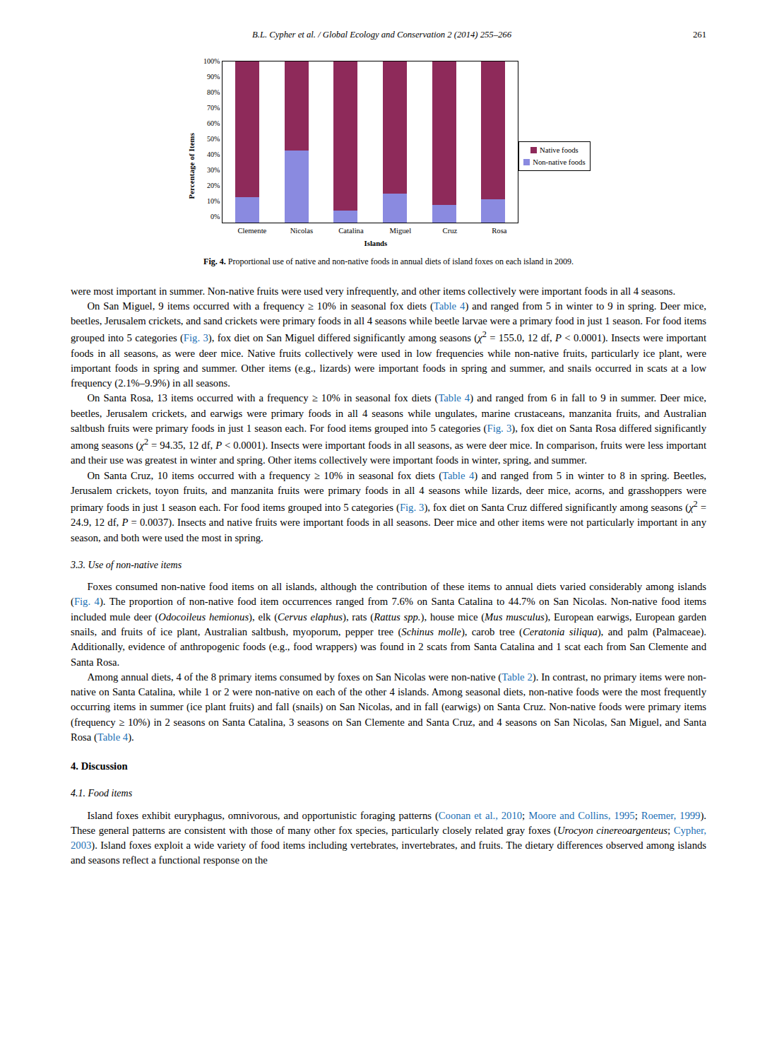B.L. Cypher et al. / Global Ecology and Conservation 2 (2014) 255–266 261
Percentage of Items
100% 90% 80% 70% 60% 50% 40% 30% 20% 10% 0%
Native foods
Non-native foods
Clemente Nicolas Catalina Miguel Cruz Rosa
Islands
Fig. 4. Proportional use of native and non-native foods in annual diets of island foxes on each island in 2009.
were most important in summer. Non-native fruits were used very infrequently, and other items collectively were important foods in all 4 seasons.
On San Miguel, 9 items occurred with a frequency ≥ 10% in seasonal fox diets (Table 4) and ranged from 5 in winter to 9 in spring. Deer mice, beetles, Jerusalem crickets, and sand crickets were primary foods in all 4 seasons while beetle larvae were a primary food in just 1 season. For food items grouped into 5 categories (Fig. 3), fox diet on San Miguel differed significantly among seasons (χ2 = 155.0, 12 df, P < 0.0001). Insects were important foods in all seasons, as were deer mice. Native fruits collectively were used in low frequencies while non-native fruits, particularly ice plant, were important foods in spring and summer. Other items (e.g., lizards) were important foods in spring and summer, and snails occurred in scats at a low frequency (2.1%–9.9%) in all seasons.
On Santa Rosa, 13 items occurred with a frequency ≥ 10% in seasonal fox diets (Table 4) and ranged from 6 in fall to 9 in summer. Deer mice, beetles, Jerusalem crickets, and earwigs were primary foods in all 4 seasons while ungulates, marine crustaceans, manzanita fruits, and Australian saltbush fruits were primary foods in just 1 season each. For food items grouped into 5 categories (Fig. 3), fox diet on Santa Rosa differed significantly among seasons (χ2 = 94.35, 12 df, P < 0.0001). Insects were important foods in all seasons, as were deer mice. In comparison, fruits were less important and their use was greatest in winter and spring. Other items collectively were important foods in winter, spring, and summer.
On Santa Cruz, 10 items occurred with a frequency ≥ 10% in seasonal fox diets (Table 4) and ranged from 5 in winter to 8 in spring. Beetles, Jerusalem crickets, toyon fruits, and manzanita fruits were primary foods in all 4 seasons while lizards, deer mice, acorns, and grasshoppers were primary foods in just 1 season each. For food items grouped into 5 categories (Fig. 3), fox diet on Santa Cruz differed significantly among seasons (χ2 = 24.9, 12 df, P = 0.0037). Insects and native fruits were important foods in all seasons. Deer mice and other items were not particularly important in any season, and both were used the most in spring.
3.3. Use of non-native items
Foxes consumed non-native food items on all islands, although the contribution of these items to annual diets varied considerably among islands (Fig. 4). The proportion of non-native food item occurrences ranged from 7.6% on Santa Catalina to 44.7% on San Nicolas. Non-native food items included mule deer (Odocoileus hemionus), elk (Cervus elaphus), rats (Rattus spp.), house mice (Mus musculus), European earwigs, European garden snails, and fruits of ice plant, Australian saltbush, myoporum, pepper tree (Schinus molle), carob tree (Ceratonia siliqua), and palm (Palmaceae). Additionally, evidence of anthropogenic foods (e.g., food wrappers) was found in 2 scats from Santa Catalina and 1 scat each from San Clemente and Santa Rosa.
Among annual diets, 4 of the 8 primary items consumed by foxes on San Nicolas were non-native (Table 2). In contrast, no primary items were non-native on Santa Catalina, while 1 or 2 were non-native on each of the other 4 islands. Among seasonal diets, non-native foods were the most frequently occurring items in summer (ice plant fruits) and fall (snails) on San Nicolas, and in fall (earwigs) on Santa Cruz. Non-native foods were primary items (frequency ≥ 10%) in 2 seasons on Santa Catalina, 3 seasons on San Clemente and Santa Cruz, and 4 seasons on San Nicolas, San Miguel, and Santa Rosa (Table 4).
4. Discussion
4.1. Food items
Island foxes exhibit euryphagus, omnivorous, and opportunistic foraging patterns (Coonan et al., 2010; Moore and Collins, 1995; Roemer, 1999). These general patterns are consistent with those of many other fox species, particularly closely related gray foxes (Urocyon cinereoargenteus; Cypher, 2003). Island foxes exploit a wide variety of food items including vertebrates, invertebrates, and fruits. The dietary differences observed among islands and seasons reflect a functional response on the